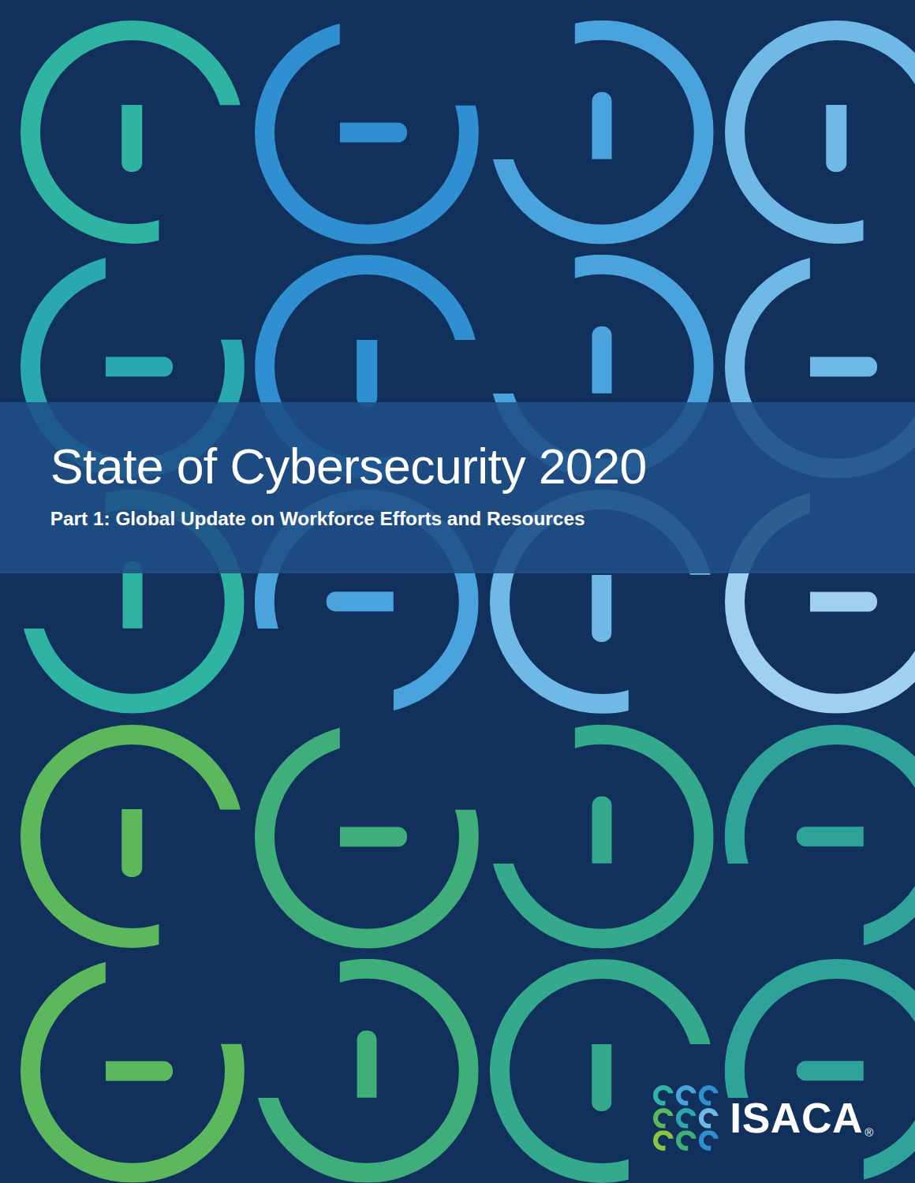State of Cybersecurity 2020
Part 1: Global Update on Workforce Efforts and Resources
ISACA®